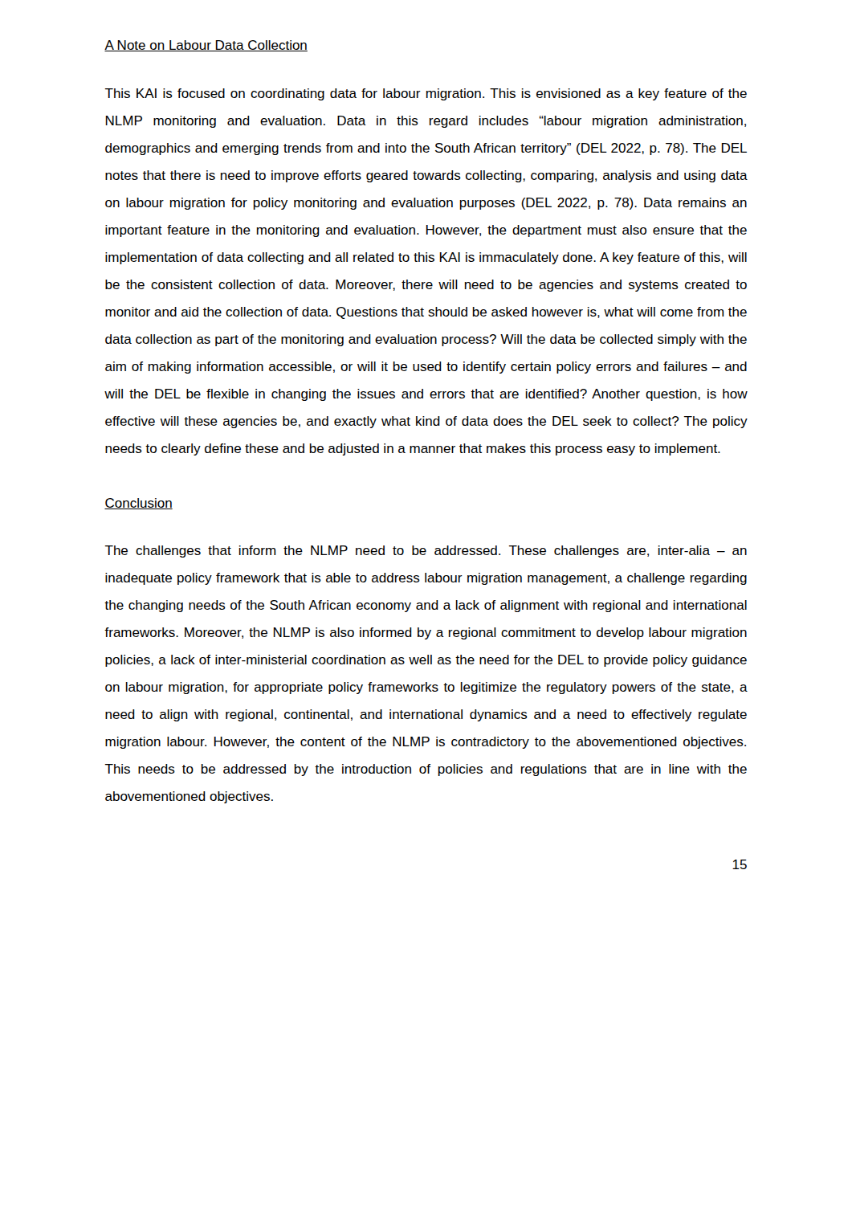A Note on Labour Data Collection
This KAI is focused on coordinating data for labour migration. This is envisioned as a key feature of the NLMP monitoring and evaluation. Data in this regard includes “labour migration administration, demographics and emerging trends from and into the South African territory” (DEL 2022, p. 78). The DEL notes that there is need to improve efforts geared towards collecting, comparing, analysis and using data on labour migration for policy monitoring and evaluation purposes (DEL 2022, p. 78). Data remains an important feature in the monitoring and evaluation. However, the department must also ensure that the implementation of data collecting and all related to this KAI is immaculately done. A key feature of this, will be the consistent collection of data. Moreover, there will need to be agencies and systems created to monitor and aid the collection of data. Questions that should be asked however is, what will come from the data collection as part of the monitoring and evaluation process? Will the data be collected simply with the aim of making information accessible, or will it be used to identify certain policy errors and failures – and will the DEL be flexible in changing the issues and errors that are identified? Another question, is how effective will these agencies be, and exactly what kind of data does the DEL seek to collect? The policy needs to clearly define these and be adjusted in a manner that makes this process easy to implement.
Conclusion
The challenges that inform the NLMP need to be addressed. These challenges are, inter-alia – an inadequate policy framework that is able to address labour migration management, a challenge regarding the changing needs of the South African economy and a lack of alignment with regional and international frameworks. Moreover, the NLMP is also informed by a regional commitment to develop labour migration policies, a lack of inter-ministerial coordination as well as the need for the DEL to provide policy guidance on labour migration, for appropriate policy frameworks to legitimize the regulatory powers of the state, a need to align with regional, continental, and international dynamics and a need to effectively regulate migration labour. However, the content of the NLMP is contradictory to the abovementioned objectives. This needs to be addressed by the introduction of policies and regulations that are in line with the abovementioned objectives.
15